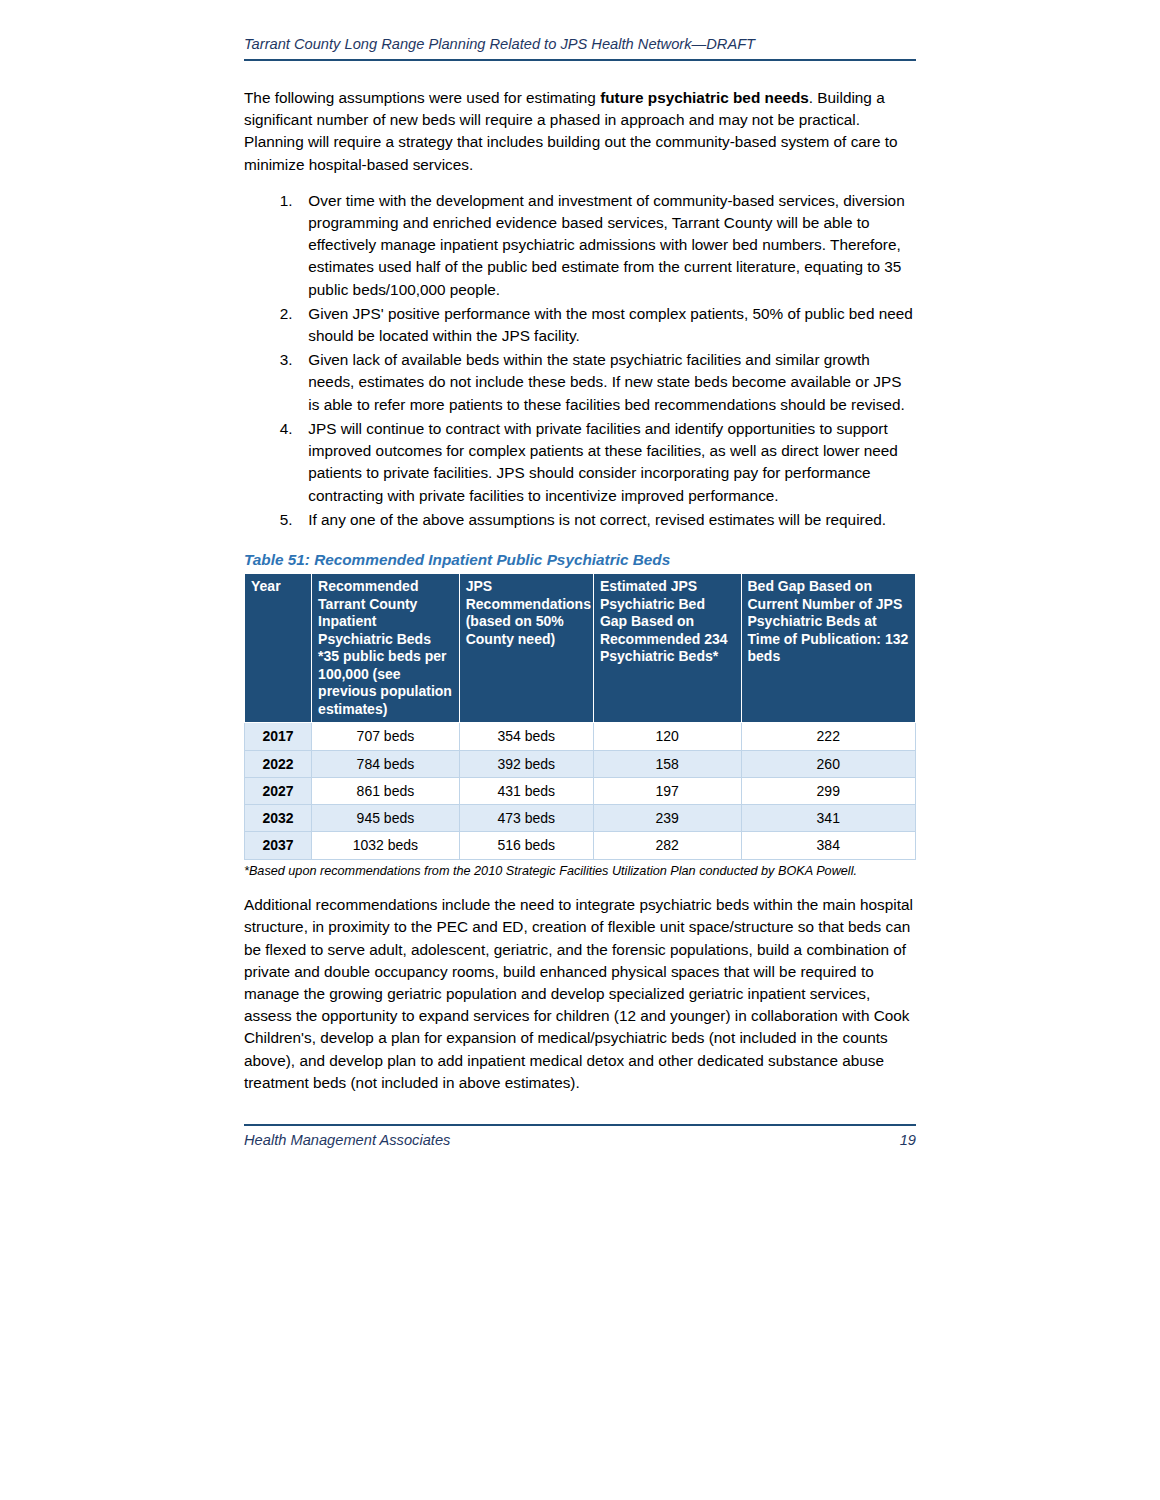Tarrant County Long Range Planning Related to JPS Health Network—DRAFT
The following assumptions were used for estimating future psychiatric bed needs. Building a significant number of new beds will require a phased in approach and may not be practical. Planning will require a strategy that includes building out the community-based system of care to minimize hospital-based services.
Over time with the development and investment of community-based services, diversion programming and enriched evidence based services, Tarrant County will be able to effectively manage inpatient psychiatric admissions with lower bed numbers. Therefore, estimates used half of the public bed estimate from the current literature, equating to 35 public beds/100,000 people.
Given JPS' positive performance with the most complex patients, 50% of public bed need should be located within the JPS facility.
Given lack of available beds within the state psychiatric facilities and similar growth needs, estimates do not include these beds. If new state beds become available or JPS is able to refer more patients to these facilities bed recommendations should be revised.
JPS will continue to contract with private facilities and identify opportunities to support improved outcomes for complex patients at these facilities, as well as direct lower need patients to private facilities. JPS should consider incorporating pay for performance contracting with private facilities to incentivize improved performance.
If any one of the above assumptions is not correct, revised estimates will be required.
Table 51: Recommended Inpatient Public Psychiatric Beds
| Year | Recommended Tarrant County Inpatient Psychiatric Beds *35 public beds per 100,000 (see previous population estimates) | JPS Recommendations (based on 50% County need) | Estimated JPS Psychiatric Bed Gap Based on Recommended 234 Psychiatric Beds* | Bed Gap Based on Current Number of JPS Psychiatric Beds at Time of Publication: 132 beds |
| --- | --- | --- | --- | --- |
| 2017 | 707 beds | 354 beds | 120 | 222 |
| 2022 | 784 beds | 392 beds | 158 | 260 |
| 2027 | 861 beds | 431 beds | 197 | 299 |
| 2032 | 945 beds | 473 beds | 239 | 341 |
| 2037 | 1032 beds | 516 beds | 282 | 384 |
*Based upon recommendations from the 2010 Strategic Facilities Utilization Plan conducted by BOKA Powell.
Additional recommendations include the need to integrate psychiatric beds within the main hospital structure, in proximity to the PEC and ED, creation of flexible unit space/structure so that beds can be flexed to serve adult, adolescent, geriatric, and the forensic populations, build a combination of private and double occupancy rooms, build enhanced physical spaces that will be required to manage the growing geriatric population and develop specialized geriatric inpatient services, assess the opportunity to expand services for children (12 and younger) in collaboration with Cook Children's, develop a plan for expansion of medical/psychiatric beds (not included in the counts above), and develop plan to add inpatient medical detox and other dedicated substance abuse treatment beds (not included in above estimates).
Health Management Associates 19